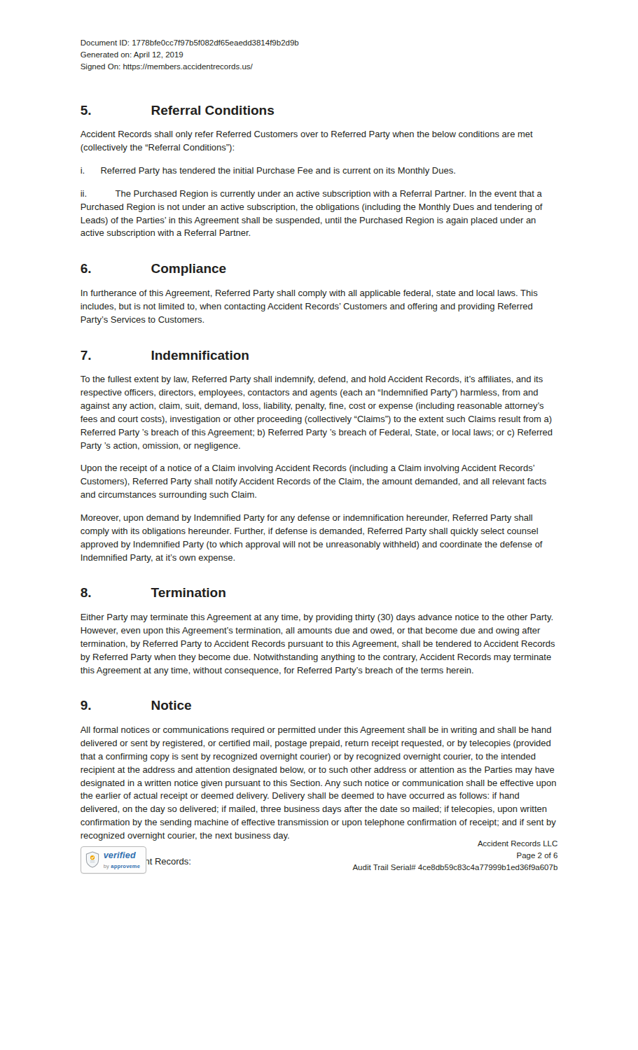Document ID: 1778bfe0cc7f97b5f082df65eaedd3814f9b2d9b
Generated on: April 12, 2019
Signed On: https://members.accidentrecords.us/
5. Referral Conditions
Accident Records shall only refer Referred Customers over to Referred Party when the below conditions are met (collectively the “Referral Conditions”):
i. Referred Party has tendered the initial Purchase Fee and is current on its Monthly Dues.
ii. The Purchased Region is currently under an active subscription with a Referral Partner. In the event that a Purchased Region is not under an active subscription, the obligations (including the Monthly Dues and tendering of Leads) of the Parties’ in this Agreement shall be suspended, until the Purchased Region is again placed under an active subscription with a Referral Partner.
6. Compliance
In furtherance of this Agreement, Referred Party shall comply with all applicable federal, state and local laws. This includes, but is not limited to, when contacting Accident Records’ Customers and offering and providing Referred Party’s Services to Customers.
7. Indemnification
To the fullest extent by law, Referred Party shall indemnify, defend, and hold Accident Records, it’s affiliates, and its respective officers, directors, employees, contactors and agents (each an “Indemnified Party”) harmless, from and against any action, claim, suit, demand, loss, liability, penalty, fine, cost or expense (including reasonable attorney’s fees and court costs), investigation or other proceeding (collectively “Claims”) to the extent such Claims result from a) Referred Party ’s breach of this Agreement; b) Referred Party ’s breach of Federal, State, or local laws; or c) Referred Party ’s action, omission, or negligence.
Upon the receipt of a notice of a Claim involving Accident Records (including a Claim involving Accident Records’ Customers), Referred Party shall notify Accident Records of the Claim, the amount demanded, and all relevant facts and circumstances surrounding such Claim.
Moreover, upon demand by Indemnified Party for any defense or indemnification hereunder, Referred Party shall comply with its obligations hereunder. Further, if defense is demanded, Referred Party shall quickly select counsel approved by Indemnified Party (to which approval will not be unreasonably withheld) and coordinate the defense of Indemnified Party, at it’s own expense.
8. Termination
Either Party may terminate this Agreement at any time, by providing thirty (30) days advance notice to the other Party. However, even upon this Agreement’s termination, all amounts due and owed, or that become due and owing after termination, by Referred Party to Accident Records pursuant to this Agreement, shall be tendered to Accident Records by Referred Party when they become due. Notwithstanding anything to the contrary, Accident Records may terminate this Agreement at any time, without consequence, for Referred Party’s breach of the terms herein.
9. Notice
All formal notices or communications required or permitted under this Agreement shall be in writing and shall be hand delivered or sent by registered, or certified mail, postage prepaid, return receipt requested, or by telecopies (provided that a confirming copy is sent by recognized overnight courier) or by recognized overnight courier, to the intended recipient at the address and attention designated below, or to such other address or attention as the Parties may have designated in a written notice given pursuant to this Section. Any such notice or communication shall be effective upon the earlier of actual receipt or deemed delivery. Delivery shall be deemed to have occurred as follows: if hand delivered, on the day so delivered; if mailed, three business days after the date so mailed; if telecopies, upon written confirmation by the sending machine of effective transmission or upon telephone confirmation of receipt; and if sent by recognized overnight courier, the next business day.
If sent to Accident Records:
verified
by approveme
Accident Records LLC
Page 2 of 6
Audit Trail Serial# 4ce8db59c83c4a77999b1ed36f9a607b